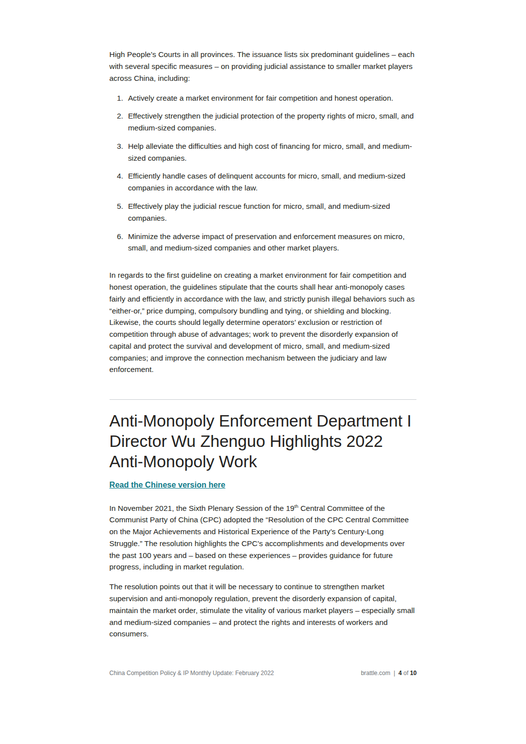High People’s Courts in all provinces. The issuance lists six predominant guidelines – each with several specific measures – on providing judicial assistance to smaller market players across China, including:
Actively create a market environment for fair competition and honest operation.
Effectively strengthen the judicial protection of the property rights of micro, small, and medium-sized companies.
Help alleviate the difficulties and high cost of financing for micro, small, and medium-sized companies.
Efficiently handle cases of delinquent accounts for micro, small, and medium-sized companies in accordance with the law.
Effectively play the judicial rescue function for micro, small, and medium-sized companies.
Minimize the adverse impact of preservation and enforcement measures on micro, small, and medium-sized companies and other market players.
In regards to the first guideline on creating a market environment for fair competition and honest operation, the guidelines stipulate that the courts shall hear anti-monopoly cases fairly and efficiently in accordance with the law, and strictly punish illegal behaviors such as “either-or,” price dumping, compulsory bundling and tying, or shielding and blocking. Likewise, the courts should legally determine operators’ exclusion or restriction of competition through abuse of advantages; work to prevent the disorderly expansion of capital and protect the survival and development of micro, small, and medium-sized companies; and improve the connection mechanism between the judiciary and law enforcement.
Anti-Monopoly Enforcement Department I Director Wu Zhenguo Highlights 2022 Anti-Monopoly Work
Read the Chinese version here
In November 2021, the Sixth Plenary Session of the 19th Central Committee of the Communist Party of China (CPC) adopted the “Resolution of the CPC Central Committee on the Major Achievements and Historical Experience of the Party’s Century-Long Struggle.” The resolution highlights the CPC’s accomplishments and developments over the past 100 years and – based on these experiences – provides guidance for future progress, including in market regulation.
The resolution points out that it will be necessary to continue to strengthen market supervision and anti-monopoly regulation, prevent the disorderly expansion of capital, maintain the market order, stimulate the vitality of various market players – especially small and medium-sized companies – and protect the rights and interests of workers and consumers.
China Competition Policy & IP Monthly Update: February 2022
brattle.com | 4 of 10